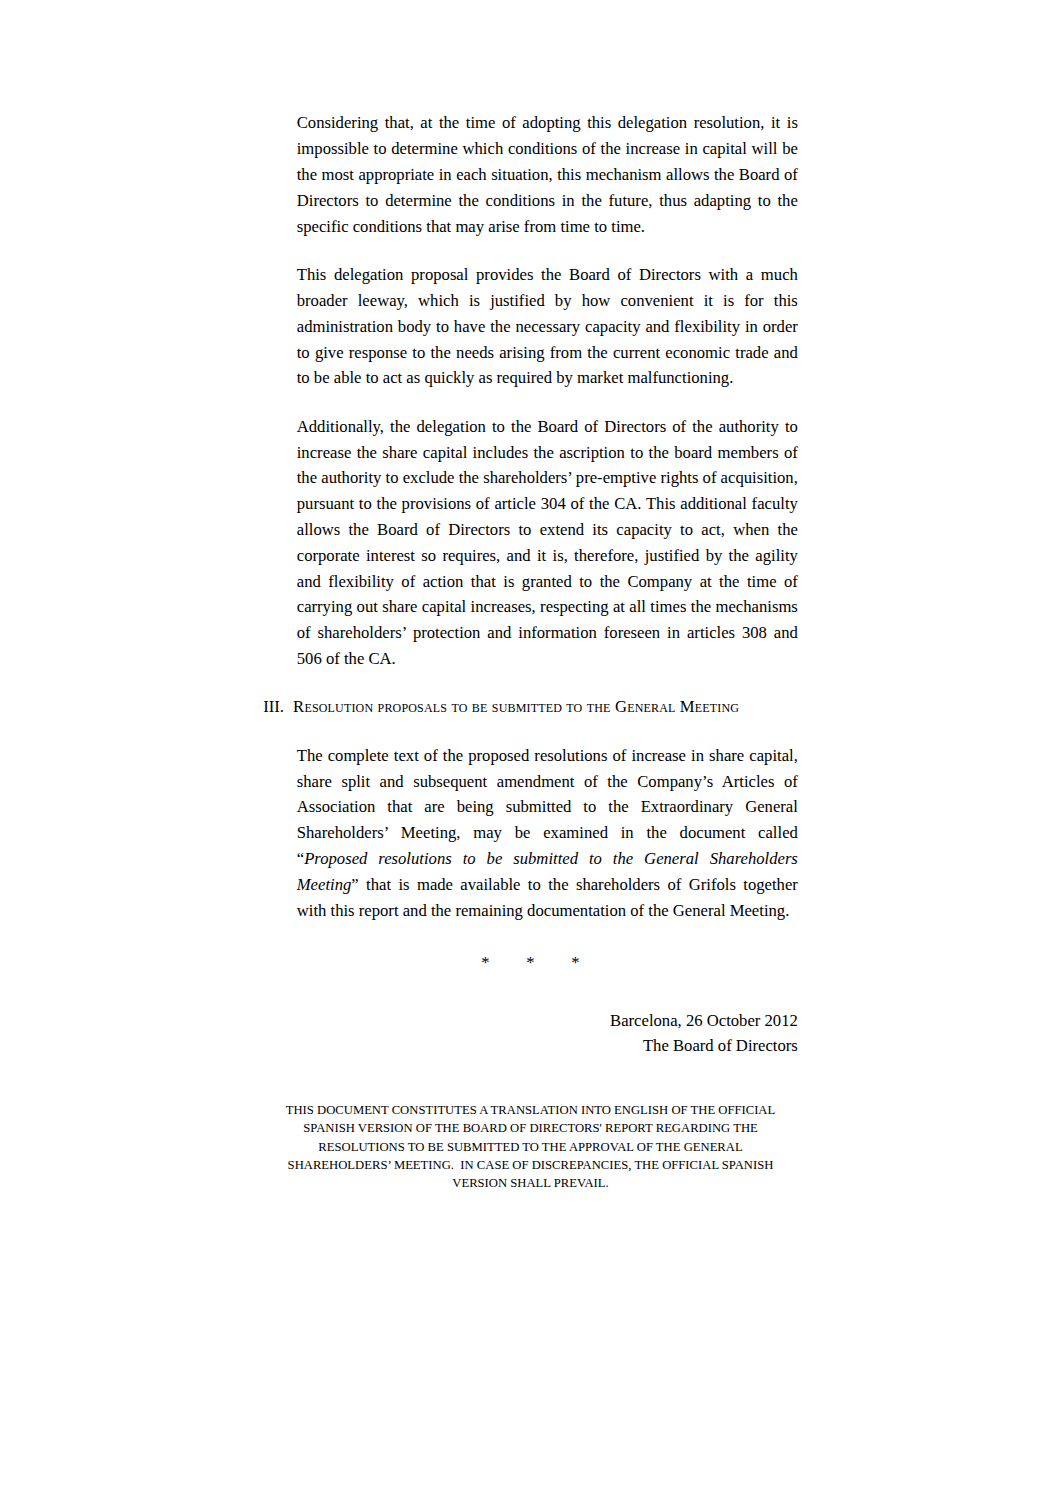Considering that, at the time of adopting this delegation resolution, it is impossible to determine which conditions of the increase in capital will be the most appropriate in each situation, this mechanism allows the Board of Directors to determine the conditions in the future, thus adapting to the specific conditions that may arise from time to time.
This delegation proposal provides the Board of Directors with a much broader leeway, which is justified by how convenient it is for this administration body to have the necessary capacity and flexibility in order to give response to the needs arising from the current economic trade and to be able to act as quickly as required by market malfunctioning.
Additionally, the delegation to the Board of Directors of the authority to increase the share capital includes the ascription to the board members of the authority to exclude the shareholders’ pre-emptive rights of acquisition, pursuant to the provisions of article 304 of the CA. This additional faculty allows the Board of Directors to extend its capacity to act, when the corporate interest so requires, and it is, therefore, justified by the agility and flexibility of action that is granted to the Company at the time of carrying out share capital increases, respecting at all times the mechanisms of shareholders’ protection and information foreseen in articles 308 and 506 of the CA.
III. Resolution proposals to be submitted to the General Meeting
The complete text of the proposed resolutions of increase in share capital, share split and subsequent amendment of the Company’s Articles of Association that are being submitted to the Extraordinary General Shareholders’ Meeting, may be examined in the document called “Proposed resolutions to be submitted to the General Shareholders Meeting” that is made available to the shareholders of Grifols together with this report and the remaining documentation of the General Meeting.
***
Barcelona, 26 October 2012
The Board of Directors
This document constitutes a translation into English of the official Spanish version of the Board of Directors' report regarding the resolutions to be submitted to the approval of the General Shareholders’ Meeting. In case of discrepancies, the official Spanish version shall prevail.